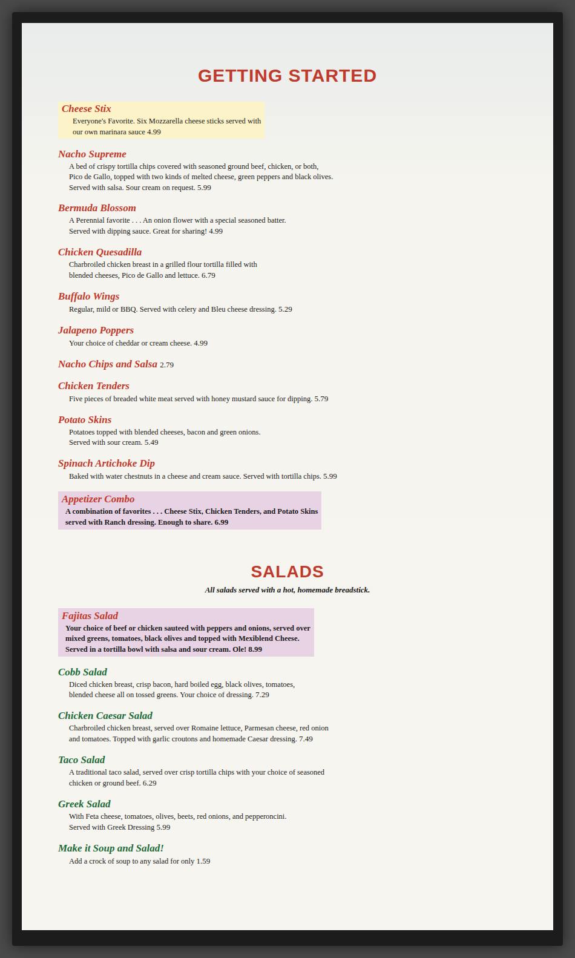GETTING STARTED
Cheese Stix
Everyone's Favorite. Six Mozzarella cheese sticks served with
our own marinara sauce 4.99
Nacho Supreme
A bed of crispy tortilla chips covered with seasoned ground beef, chicken, or both,
Pico de Gallo, topped with two kinds of melted cheese, green peppers and black olives.
Served with salsa. Sour cream on request. 5.99
Bermuda Blossom
A Perennial favorite . . . An onion flower with a special seasoned batter.
Served with dipping sauce. Great for sharing! 4.99
Chicken Quesadilla
Charbroiled chicken breast in a grilled flour tortilla filled with
blended cheeses, Pico de Gallo and lettuce. 6.79
Buffalo Wings
Regular, mild or BBQ. Served with celery and Bleu cheese dressing. 5.29
Jalapeno Poppers
Your choice of cheddar or cream cheese. 4.99
Nacho Chips and Salsa 2.79
Chicken Tenders
Five pieces of breaded white meat served with honey mustard sauce for dipping. 5.79
Potato Skins
Potatoes topped with blended cheeses, bacon and green onions.
Served with sour cream. 5.49
Spinach Artichoke Dip
Baked with water chestnuts in a cheese and cream sauce. Served with tortilla chips. 5.99
Appetizer Combo
A combination of favorites . . . Cheese Stix, Chicken Tenders, and Potato Skins
served with Ranch dressing. Enough to share. 6.99
SALADS
All salads served with a hot, homemade breadstick.
Fajitas Salad
Your choice of beef or chicken sauteed with peppers and onions, served over
mixed greens, tomatoes, black olives and topped with Mexiblend Cheese.
Served in a tortilla bowl with salsa and sour cream. Ole! 8.99
Cobb Salad
Diced chicken breast, crisp bacon, hard boiled egg, black olives, tomatoes,
blended cheese all on tossed greens. Your choice of dressing. 7.29
Chicken Caesar Salad
Charbroiled chicken breast, served over Romaine lettuce, Parmesan cheese, red onion
and tomatoes. Topped with garlic croutons and homemade Caesar dressing. 7.49
Taco Salad
A traditional taco salad, served over crisp tortilla chips with your choice of seasoned
chicken or ground beef. 6.29
Greek Salad
With Feta cheese, tomatoes, olives, beets, red onions, and pepperoncini.
Served with Greek Dressing 5.99
Make it Soup and Salad!
Add a crock of soup to any salad for only 1.59